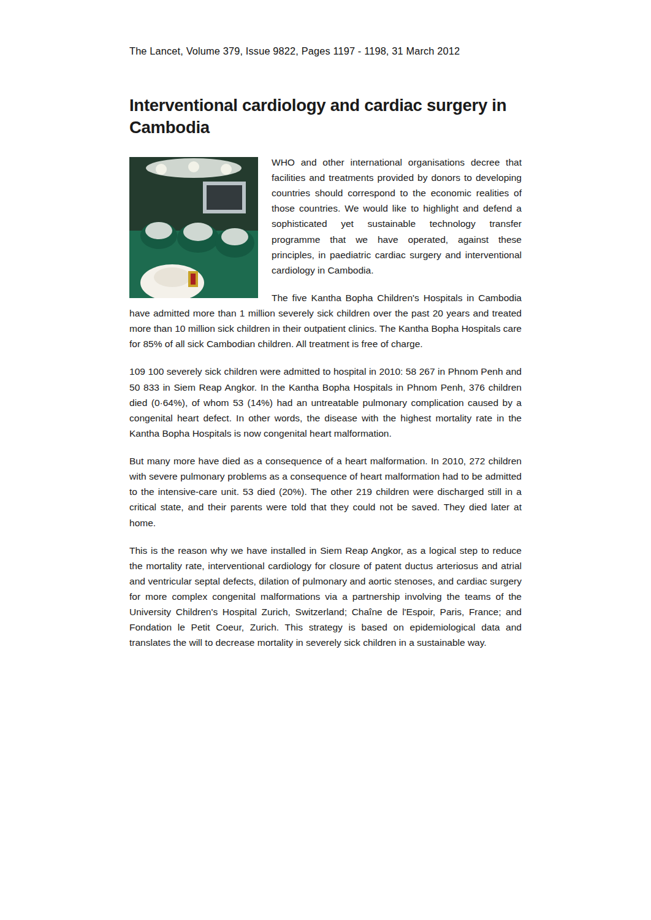The Lancet, Volume 379, Issue 9822, Pages 1197 - 1198, 31 March 2012
Interventional cardiology and cardiac surgery in Cambodia
WHO and other international organisations decree that facilities and treatments provided by donors to developing countries should correspond to the economic realities of those countries. We would like to highlight and defend a sophisticated yet sustainable technology transfer programme that we have operated, against these principles, in paediatric cardiac surgery and interventional cardiology in Cambodia.
The five Kantha Bopha Children's Hospitals in Cambodia have admitted more than 1 million severely sick children over the past 20 years and treated more than 10 million sick children in their outpatient clinics. The Kantha Bopha Hospitals care for 85% of all sick Cambodian children. All treatment is free of charge.
109 100 severely sick children were admitted to hospital in 2010: 58 267 in Phnom Penh and 50 833 in Siem Reap Angkor. In the Kantha Bopha Hospitals in Phnom Penh, 376 children died (0·64%), of whom 53 (14%) had an untreatable pulmonary complication caused by a congenital heart defect. In other words, the disease with the highest mortality rate in the Kantha Bopha Hospitals is now congenital heart malformation.
But many more have died as a consequence of a heart malformation. In 2010, 272 children with severe pulmonary problems as a consequence of heart malformation had to be admitted to the intensive-care unit. 53 died (20%). The other 219 children were discharged still in a critical state, and their parents were told that they could not be saved. They died later at home.
This is the reason why we have installed in Siem Reap Angkor, as a logical step to reduce the mortality rate, interventional cardiology for closure of patent ductus arteriosus and atrial and ventricular septal defects, dilation of pulmonary and aortic stenoses, and cardiac surgery for more complex congenital malformations via a partnership involving the teams of the University Children's Hospital Zurich, Switzerland; Chaîne de l'Espoir, Paris, France; and Fondation le Petit Coeur, Zurich. This strategy is based on epidemiological data and translates the will to decrease mortality in severely sick children in a sustainable way.